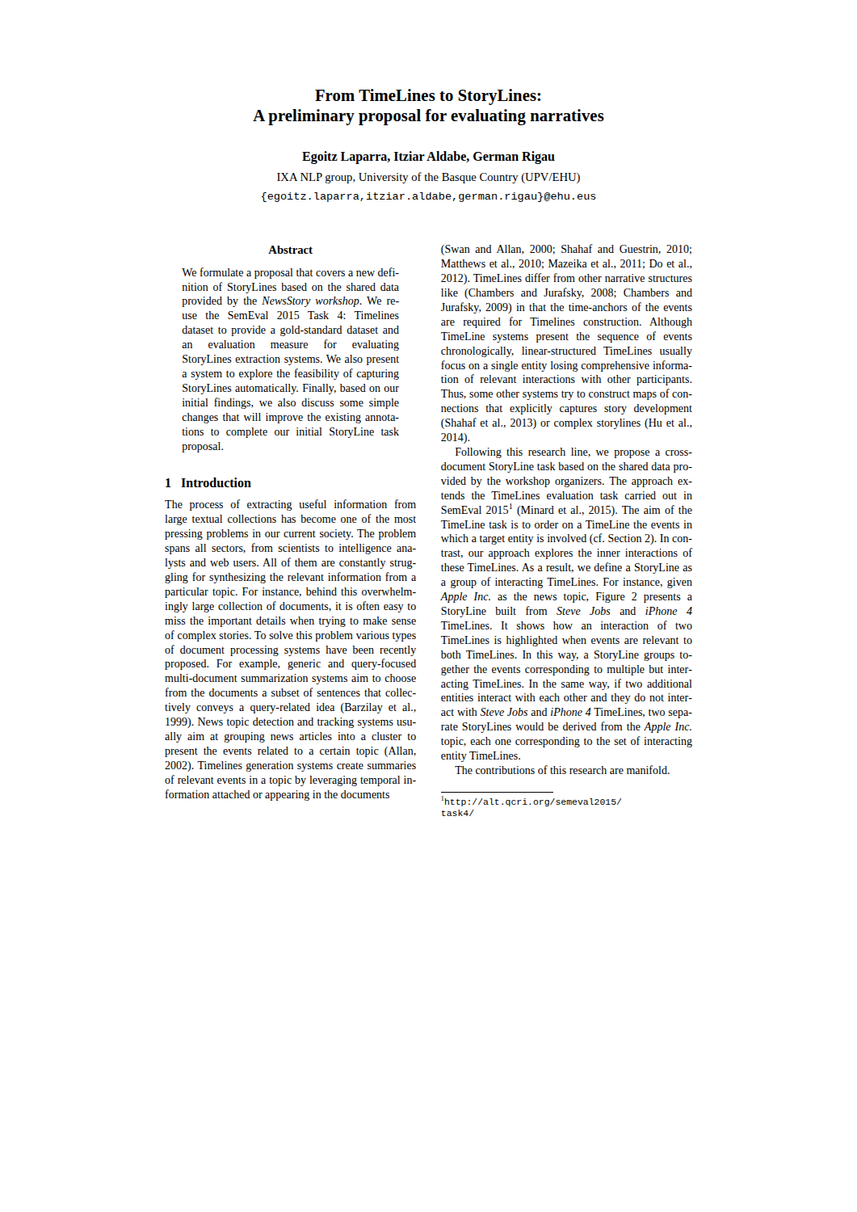From TimeLines to StoryLines:
A preliminary proposal for evaluating narratives
Egoitz Laparra, Itziar Aldabe, German Rigau
IXA NLP group, University of the Basque Country (UPV/EHU)
{egoitz.laparra,itziar.aldabe,german.rigau}@ehu.eus
Abstract
We formulate a proposal that covers a new definition of StoryLines based on the shared data provided by the NewsStory workshop. We re-use the SemEval 2015 Task 4: Timelines dataset to provide a gold-standard dataset and an evaluation measure for evaluating StoryLines extraction systems. We also present a system to explore the feasibility of capturing StoryLines automatically. Finally, based on our initial findings, we also discuss some simple changes that will improve the existing annotations to complete our initial StoryLine task proposal.
1 Introduction
The process of extracting useful information from large textual collections has become one of the most pressing problems in our current society. The problem spans all sectors, from scientists to intelligence analysts and web users. All of them are constantly struggling for synthesizing the relevant information from a particular topic. For instance, behind this overwhelmingly large collection of documents, it is often easy to miss the important details when trying to make sense of complex stories. To solve this problem various types of document processing systems have been recently proposed. For example, generic and query-focused multi-document summarization systems aim to choose from the documents a subset of sentences that collectively conveys a query-related idea (Barzilay et al., 1999). News topic detection and tracking systems usually aim at grouping news articles into a cluster to present the events related to a certain topic (Allan, 2002). Timelines generation systems create summaries of relevant events in a topic by leveraging temporal information attached or appearing in the documents
(Swan and Allan, 2000; Shahaf and Guestrin, 2010; Matthews et al., 2010; Mazeika et al., 2011; Do et al., 2012). TimeLines differ from other narrative structures like (Chambers and Jurafsky, 2008; Chambers and Jurafsky, 2009) in that the time-anchors of the events are required for Timelines construction. Although TimeLine systems present the sequence of events chronologically, linear-structured TimeLines usually focus on a single entity losing comprehensive information of relevant interactions with other participants. Thus, some other systems try to construct maps of connections that explicitly captures story development (Shahaf et al., 2013) or complex storylines (Hu et al., 2014).
Following this research line, we propose a cross-document StoryLine task based on the shared data provided by the workshop organizers. The approach extends the TimeLines evaluation task carried out in SemEval 20151 (Minard et al., 2015). The aim of the TimeLine task is to order on a TimeLine the events in which a target entity is involved (cf. Section 2). In contrast, our approach explores the inner interactions of these TimeLines. As a result, we define a StoryLine as a group of interacting TimeLines. For instance, given Apple Inc. as the news topic, Figure 2 presents a StoryLine built from Steve Jobs and iPhone 4 TimeLines. It shows how an interaction of two TimeLines is highlighted when events are relevant to both TimeLines. In this way, a StoryLine groups together the events corresponding to multiple but interacting TimeLines. In the same way, if two additional entities interact with each other and they do not interact with Steve Jobs and iPhone 4 TimeLines, two separate StoryLines would be derived from the Apple Inc. topic, each one corresponding to the set of interacting entity TimeLines.
The contributions of this research are manifold.
1http://alt.qcri.org/semeval2015/
task4/